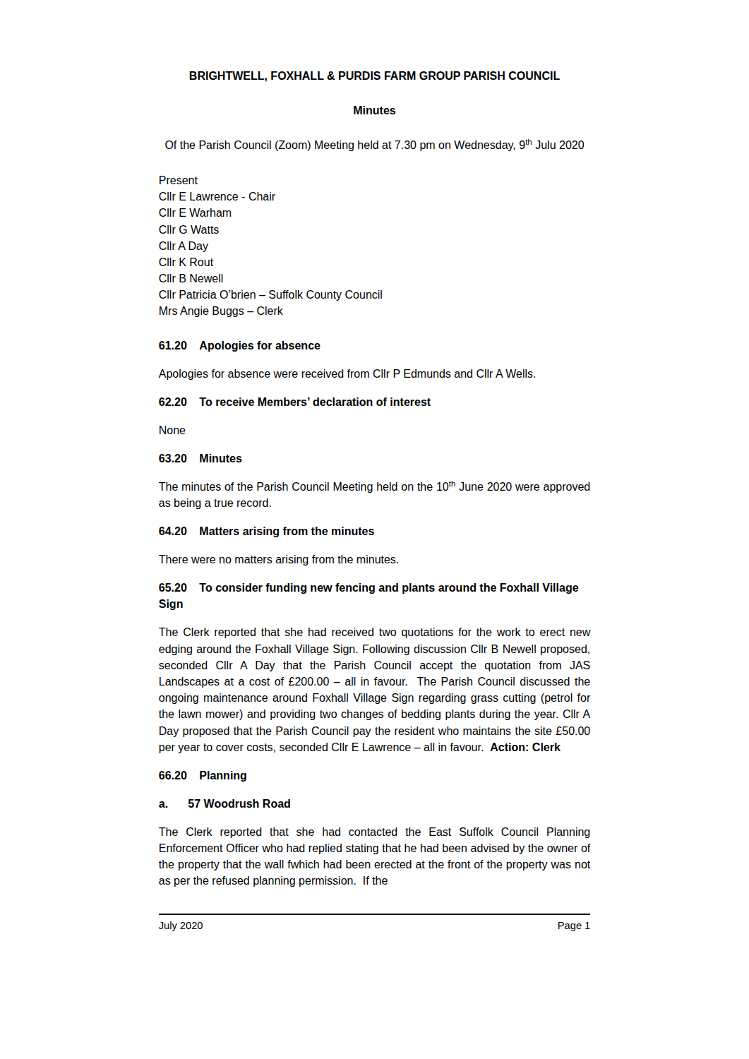BRIGHTWELL, FOXHALL & PURDIS FARM GROUP PARISH COUNCIL
Minutes
Of the Parish Council (Zoom) Meeting held at 7.30 pm on Wednesday, 9th Julu 2020
Present
Cllr E Lawrence - Chair
Cllr E Warham
Cllr G Watts
Cllr A Day
Cllr K Rout
Cllr B Newell
Cllr Patricia O’brien – Suffolk County Council
Mrs Angie Buggs – Clerk
61.20 Apologies for absence
Apologies for absence were received from Cllr P Edmunds and Cllr A Wells.
62.20 To receive Members’ declaration of interest
None
63.20 Minutes
The minutes of the Parish Council Meeting held on the 10th June 2020 were approved as being a true record.
64.20 Matters arising from the minutes
There were no matters arising from the minutes.
65.20 To consider funding new fencing and plants around the Foxhall Village Sign
The Clerk reported that she had received two quotations for the work to erect new edging around the Foxhall Village Sign. Following discussion Cllr B Newell proposed, seconded Cllr A Day that the Parish Council accept the quotation from JAS Landscapes at a cost of £200.00 – all in favour. The Parish Council discussed the ongoing maintenance around Foxhall Village Sign regarding grass cutting (petrol for the lawn mower) and providing two changes of bedding plants during the year. Cllr A Day proposed that the Parish Council pay the resident who maintains the site £50.00 per year to cover costs, seconded Cllr E Lawrence – all in favour. Action: Clerk
66.20 Planning
a. 57 Woodrush Road
The Clerk reported that she had contacted the East Suffolk Council Planning Enforcement Officer who had replied stating that he had been advised by the owner of the property that the wall fwhich had been erected at the front of the property was not as per the refused planning permission. If the
July 2020 Page 1